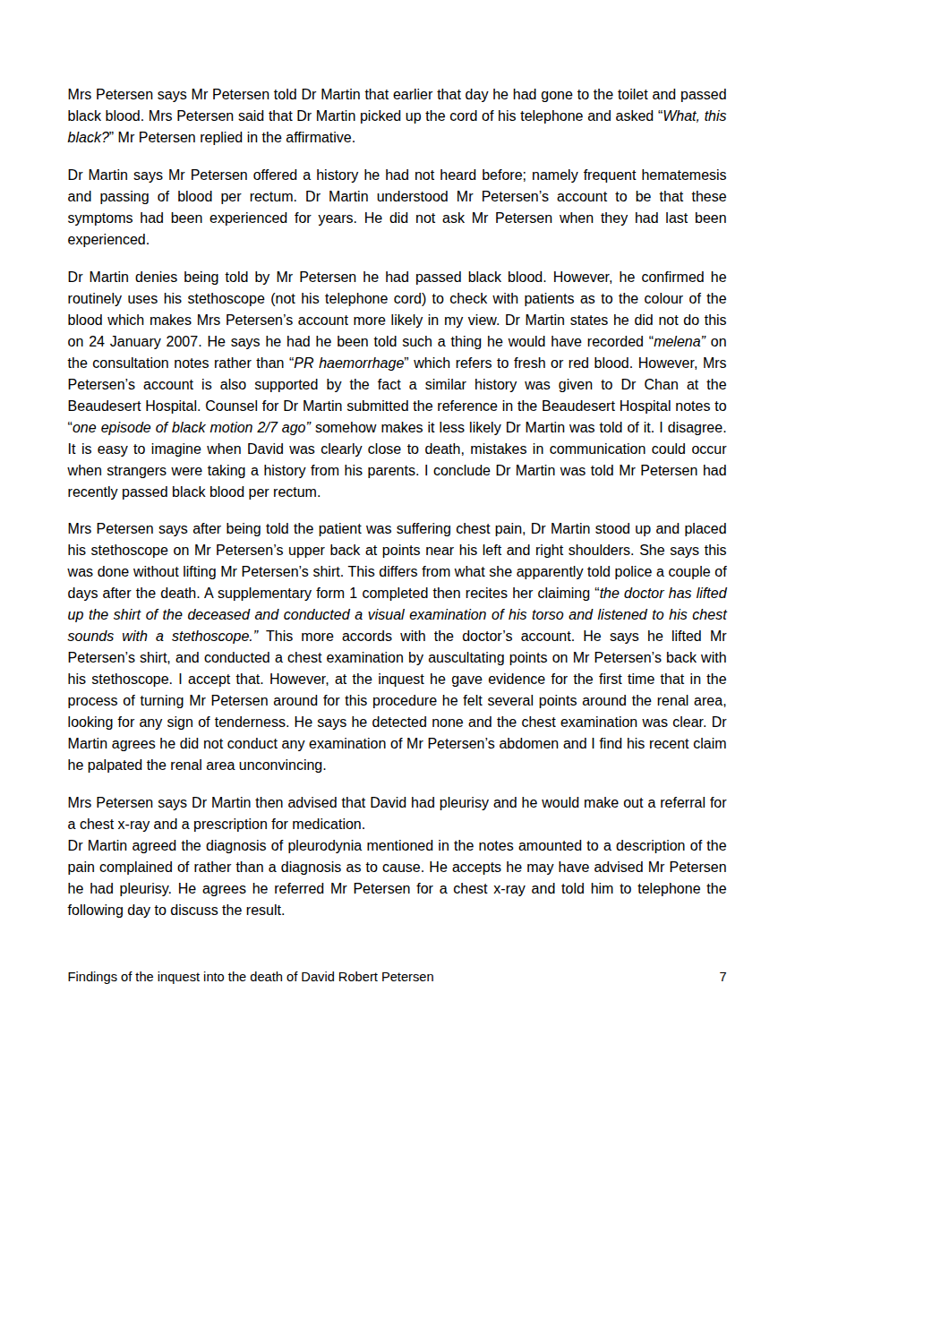Mrs Petersen says Mr Petersen told Dr Martin that earlier that day he had gone to the toilet and passed black blood. Mrs Petersen said that Dr Martin picked up the cord of his telephone and asked “What, this black?” Mr Petersen replied in the affirmative.
Dr Martin says Mr Petersen offered a history he had not heard before; namely frequent hematemesis and passing of blood per rectum. Dr Martin understood Mr Petersen’s account to be that these symptoms had been experienced for years. He did not ask Mr Petersen when they had last been experienced.
Dr Martin denies being told by Mr Petersen he had passed black blood. However, he confirmed he routinely uses his stethoscope (not his telephone cord) to check with patients as to the colour of the blood which makes Mrs Petersen’s account more likely in my view. Dr Martin states he did not do this on 24 January 2007. He says he had he been told such a thing he would have recorded “melena” on the consultation notes rather than “PR haemorrhage” which refers to fresh or red blood. However, Mrs Petersen’s account is also supported by the fact a similar history was given to Dr Chan at the Beaudesert Hospital. Counsel for Dr Martin submitted the reference in the Beaudesert Hospital notes to “one episode of black motion 2/7 ago” somehow makes it less likely Dr Martin was told of it. I disagree. It is easy to imagine when David was clearly close to death, mistakes in communication could occur when strangers were taking a history from his parents. I conclude Dr Martin was told Mr Petersen had recently passed black blood per rectum.
Mrs Petersen says after being told the patient was suffering chest pain, Dr Martin stood up and placed his stethoscope on Mr Petersen’s upper back at points near his left and right shoulders. She says this was done without lifting Mr Petersen’s shirt. This differs from what she apparently told police a couple of days after the death. A supplementary form 1 completed then recites her claiming “the doctor has lifted up the shirt of the deceased and conducted a visual examination of his torso and listened to his chest sounds with a stethoscope.” This more accords with the doctor’s account. He says he lifted Mr Petersen’s shirt, and conducted a chest examination by auscultating points on Mr Petersen’s back with his stethoscope. I accept that. However, at the inquest he gave evidence for the first time that in the process of turning Mr Petersen around for this procedure he felt several points around the renal area, looking for any sign of tenderness. He says he detected none and the chest examination was clear. Dr Martin agrees he did not conduct any examination of Mr Petersen’s abdomen and I find his recent claim he palpated the renal area unconvincing.
Mrs Petersen says Dr Martin then advised that David had pleurisy and he would make out a referral for a chest x-ray and a prescription for medication.
Dr Martin agreed the diagnosis of pleurodynia mentioned in the notes amounted to a description of the pain complained of rather than a diagnosis as to cause. He accepts he may have advised Mr Petersen he had pleurisy. He agrees he referred Mr Petersen for a chest x-ray and told him to telephone the following day to discuss the result.
Findings of the inquest into the death of David Robert Petersen 7